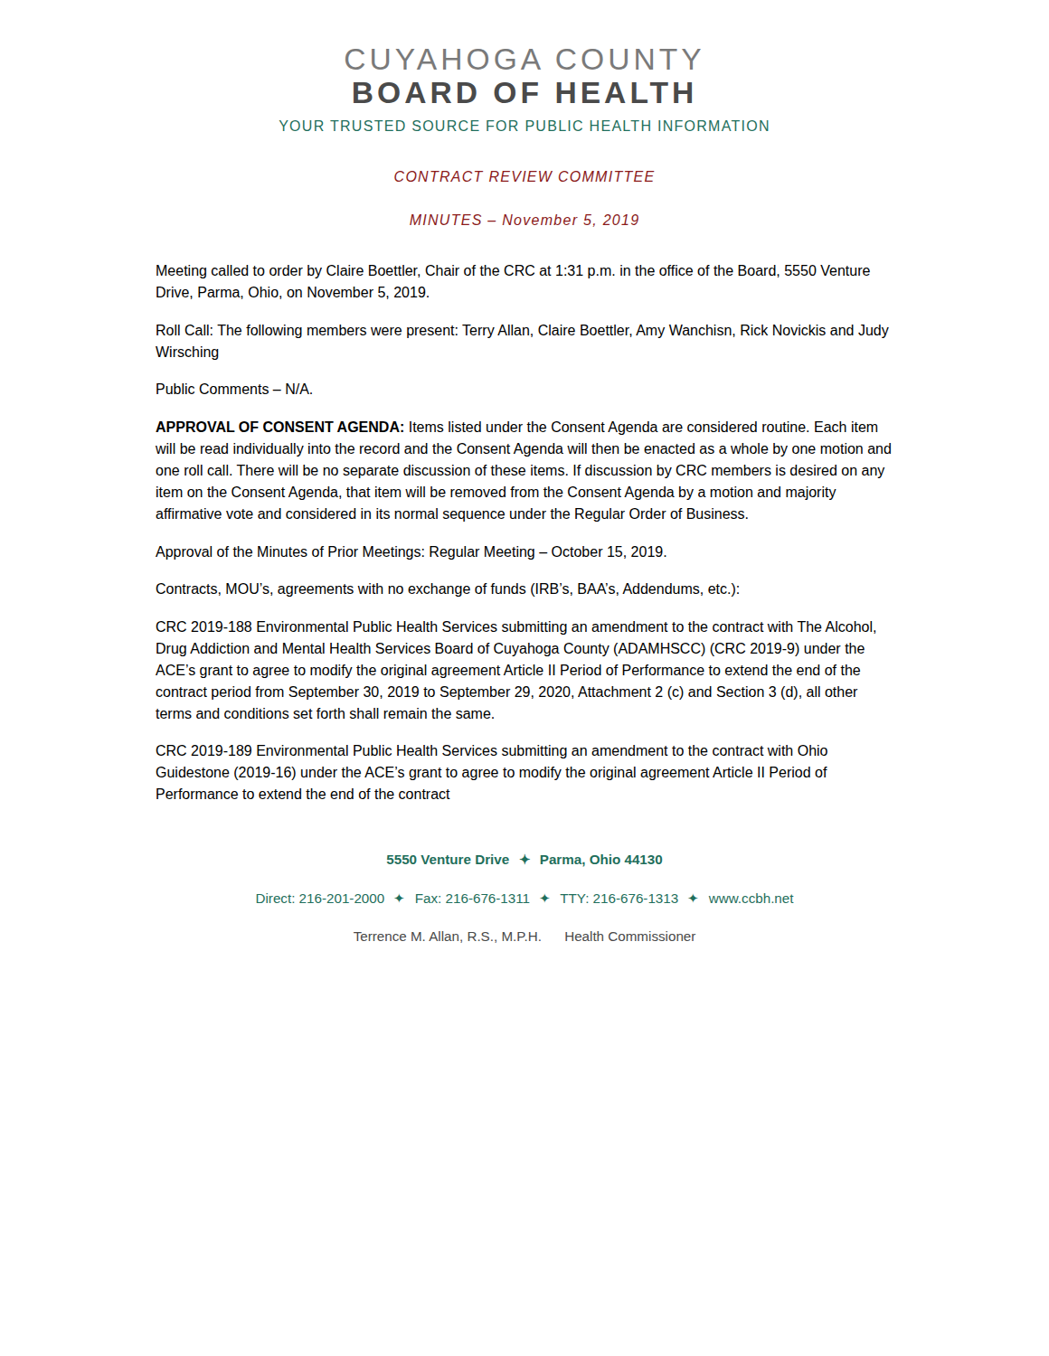CUYAHOGA COUNTY BOARD OF HEALTH
YOUR TRUSTED SOURCE FOR PUBLIC HEALTH INFORMATION
CONTRACT REVIEW COMMITTEE
MINUTES – November 5, 2019
Meeting called to order by Claire Boettler, Chair of the CRC at 1:31 p.m. in the office of the Board, 5550 Venture Drive, Parma, Ohio, on November 5, 2019.
Roll Call: The following members were present: Terry Allan, Claire Boettler, Amy Wanchisn, Rick Novickis and Judy Wirsching
Public Comments – N/A.
APPROVAL OF CONSENT AGENDA: Items listed under the Consent Agenda are considered routine. Each item will be read individually into the record and the Consent Agenda will then be enacted as a whole by one motion and one roll call. There will be no separate discussion of these items. If discussion by CRC members is desired on any item on the Consent Agenda, that item will be removed from the Consent Agenda by a motion and majority affirmative vote and considered in its normal sequence under the Regular Order of Business.
Approval of the Minutes of Prior Meetings: Regular Meeting – October 15, 2019.
Contracts, MOU’s, agreements with no exchange of funds (IRB’s, BAA’s, Addendums, etc.):
CRC 2019-188 Environmental Public Health Services submitting an amendment to the contract with The Alcohol, Drug Addiction and Mental Health Services Board of Cuyahoga County (ADAMHSCC) (CRC 2019-9) under the ACE’s grant to agree to modify the original agreement Article II Period of Performance to extend the end of the contract period from September 30, 2019 to September 29, 2020, Attachment 2 (c) and Section 3 (d), all other terms and conditions set forth shall remain the same.
CRC 2019-189 Environmental Public Health Services submitting an amendment to the contract with Ohio Guidestone (2019-16) under the ACE’s grant to agree to modify the original agreement Article II Period of Performance to extend the end of the contract
5550 Venture Drive ✦ Parma, Ohio 44130
Direct: 216-201-2000 ✦ Fax: 216-676-1311 ✦ TTY: 216-676-1313 ✦ www.ccbh.net
Terrence M. Allan, R.S., M.P.H. Health Commissioner